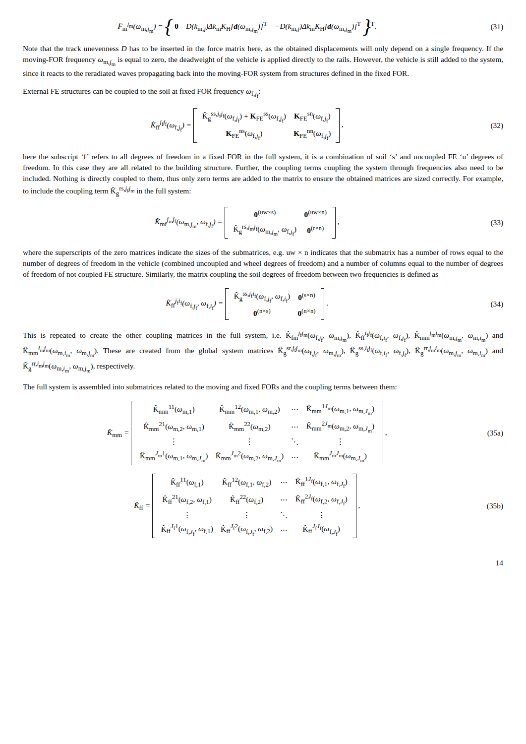F̂mjm(ωm,jm) = { 0 D(km,j)ΔkmKH[d(ωm,jm)]T −D(km,j)ΔkmKH[d(ωm,jm)]T }T.
(31)
Note that the track unevenness D has to be inserted in the force matrix here, as the obtained displacements will only depend on a single frequency. If the moving-FOR frequency ωm,jm is equal to zero, the deadweight of the vehicle is applied directly to the rails. However, the vehicle is still added to the system, since it reacts to the reradiated waves propagating back into the moving-FOR system from structures defined in the fixed FOR.
External FE structures can be coupled to the soil at fixed FOR frequency ωf,jf:
K̂ffjfjf(ωf,jf) =
| K̂ g ss, j f j f ( ω f, j f ) + K FE ss ( ω f, j f ) | K FE sn ( ω f, j f ) |
| K FE ns ( ω f, j f ) | K FE nn ( ω f, j f ) |
,
(32)
here the subscript ‘f’ refers to all degrees of freedom in a fixed FOR in the full system, it is a combination of soil ‘s’ and uncoupled FE ‘u’ degrees of freedom. In this case they are all related to the building structure. Further, the coupling terms coupling the system through frequencies also need to be included. Nothing is directly coupled to them, thus only zero terms are added to the matrix to ensure the obtained matrices are sized correctly. For example, to include the coupling term K̂grs,jfjm in the full system:
K̂mfjmjf(ωm,jm, ωf,jf) =
| 0 (uw×s) | 0 (uw×n) |
| K̂ g rs, j m j f ( ω m, j m , ω f, j f ) | 0 (r×n) |
,
(33)
where the superscripts of the zero matrices indicate the sizes of the submatrices, e.g. uw × n indicates that the submatrix has a number of rows equal to the number of degrees of freedom in the vehicle (combined uncoupled and wheel degrees of freedom) and a number of columns equal to the number of degrees of freedom of not coupled FE structure. Similarly, the matrix coupling the soil degrees of freedom between two frequencies is defined as
K̂ffjfif(ωf,jf, ωf,if) =
| K̂ g ss, j f i f ( ω f, j f , ω f, i f ) | 0 (s×n) |
| 0 (n×s) | 0 (n×n) |
.
(34)
This is repeated to create the other coupling matrices in the full system, i.e. K̂fmjfjm(ωf,jf, ωm,jm), K̂ffifjf(ωf,if, ωf,jf), K̂mmjmim(ωm,jm, ωm,im) and K̂mmimjm(ωm,im, ωm,jm). These are created from the global system matrices K̂gsr,jfjm(ωf,jf, ωm,jm), K̂gss,ifjf(ωf,if, ωf,jf), K̂grr,jmim(ωm,jm, ωm,im) and K̂grr,imjm(ωm,im, ωm,jm), respectively.
The full system is assembled into submatrices related to the moving and fixed FORs and the coupling terms between them:
K̂mm =
| K̂ mm 11 ( ω m,1 ) | K̂ mm 12 ( ω m,1 , ω m,2 ) | ⋯ | K̂ mm 1 J m ( ω m,1 , ω m, J m ) |
| K̂ mm 21 ( ω m,2 , ω m,1 ) | K̂ mm 22 ( ω m,2 ) | ⋯ | K̂ mm 2 J m ( ω m,2 , ω m, J m ) |
| ⋮ | ⋮ | ⋱ | ⋮ |
| K̂ mm J m 1 ( ω m,1 , ω m, J m ) | K̂ mm J m 2 ( ω m,2 , ω m, J m ) | ⋯ | K̂ mm J m J m ( ω m, J m ) |
,
(35a)
K̂ff =
| K̂ ff 11 ( ω f,1 ) | K̂ ff 12 ( ω f,1 , ω f,2 ) | ⋯ | K̂ ff 1 J f ( ω f,1 , ω f, J f ) |
| K̂ ff 21 ( ω f,2 , ω f,1 ) | K̂ ff 22 ( ω f,2 ) | ⋯ | K̂ ff 2 J f ( ω f,2 , ω f, J f ) |
| ⋮ | ⋮ | ⋱ | ⋮ |
| K̂ ff J f 1 ( ω f, J f , ω f,1 ) | K̂ ff J f 2 ( ω f, J f , ω f,2 ) | ⋯ | K̂ ff J f J f ( ω f, J f ) |
,
(35b)
14